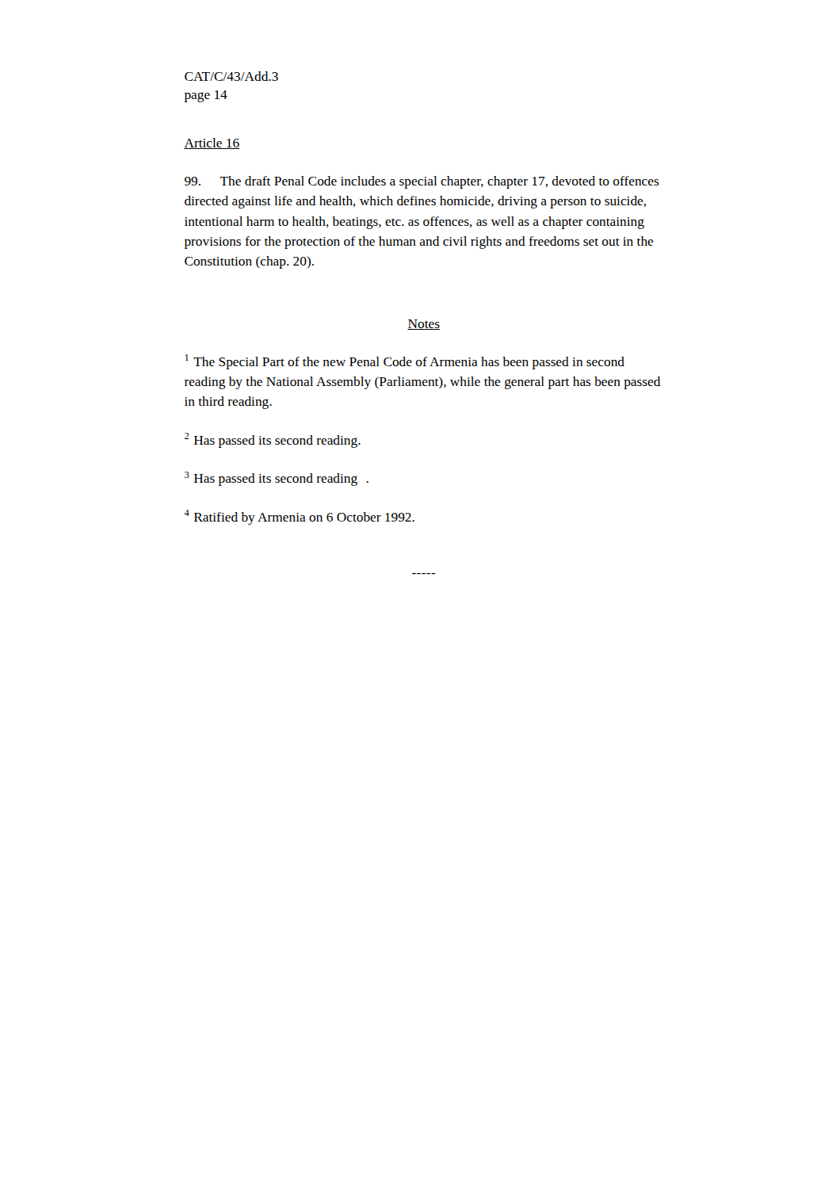CAT/C/43/Add.3 page 14
Article 16
99. The draft Penal Code includes a special chapter, chapter 17, devoted to offences directed against life and health, which defines homicide, driving a person to suicide, intentional harm to health, beatings, etc. as offences, as well as a chapter containing provisions for the protection of the human and civil rights and freedoms set out in the Constitution (chap. 20).
Notes
1The Special Part of the new Penal Code of Armenia has been passed in second reading by the National Assembly (Parliament), while the general part has been passed in third reading.
2Has passed its second reading.
3Has passed its second reading .
4Ratified by Armenia on 6 October 1992.
-----